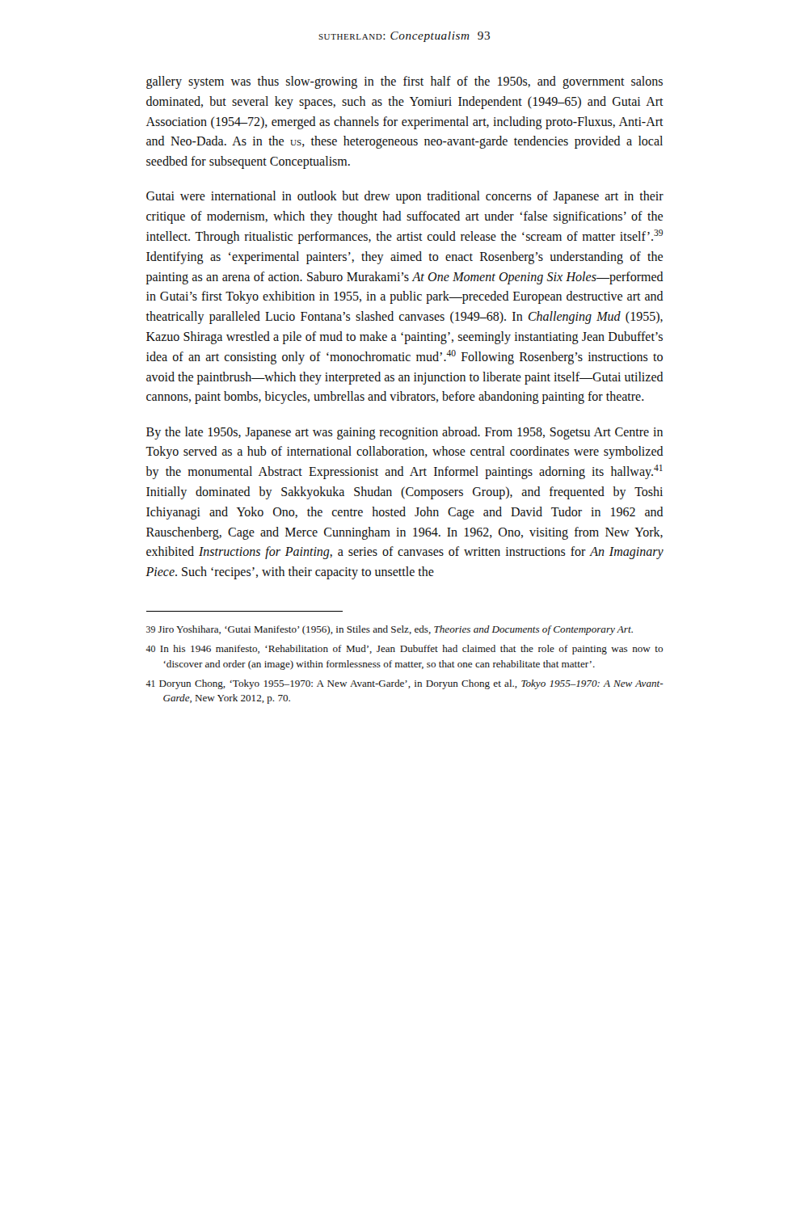sutherland: Conceptualism 93
gallery system was thus slow-growing in the first half of the 1950s, and government salons dominated, but several key spaces, such as the Yomiuri Independent (1949–65) and Gutai Art Association (1954–72), emerged as channels for experimental art, including proto-Fluxus, Anti-Art and Neo-Dada. As in the us, these heterogeneous neo-avant-garde tendencies provided a local seedbed for subsequent Conceptualism.
Gutai were international in outlook but drew upon traditional concerns of Japanese art in their critique of modernism, which they thought had suffocated art under ‘false significations’ of the intellect. Through ritualistic performances, the artist could release the ‘scream of matter itself’.39 Identifying as ‘experimental painters’, they aimed to enact Rosenberg’s understanding of the painting as an arena of action. Saburo Murakami’s At One Moment Opening Six Holes—performed in Gutai’s first Tokyo exhibition in 1955, in a public park—preceded European destructive art and theatrically paralleled Lucio Fontana’s slashed canvases (1949–68). In Challenging Mud (1955), Kazuo Shiraga wrestled a pile of mud to make a ‘painting’, seemingly instantiating Jean Dubuffet’s idea of an art consisting only of ‘monochromatic mud’.40 Following Rosenberg’s instructions to avoid the paintbrush—which they interpreted as an injunction to liberate paint itself—Gutai utilized cannons, paint bombs, bicycles, umbrellas and vibrators, before abandoning painting for theatre.
By the late 1950s, Japanese art was gaining recognition abroad. From 1958, Sogetsu Art Centre in Tokyo served as a hub of international collaboration, whose central coordinates were symbolized by the monumental Abstract Expressionist and Art Informel paintings adorning its hallway.41 Initially dominated by Sakkyokuka Shudan (Composers Group), and frequented by Toshi Ichiyanagi and Yoko Ono, the centre hosted John Cage and David Tudor in 1962 and Rauschenberg, Cage and Merce Cunningham in 1964. In 1962, Ono, visiting from New York, exhibited Instructions for Painting, a series of canvases of written instructions for An Imaginary Piece. Such ‘recipes’, with their capacity to unsettle the
39 Jiro Yoshihara, ‘Gutai Manifesto’ (1956), in Stiles and Selz, eds, Theories and Documents of Contemporary Art.
40 In his 1946 manifesto, ‘Rehabilitation of Mud’, Jean Dubuffet had claimed that the role of painting was now to ‘discover and order (an image) within formlessness of matter, so that one can rehabilitate that matter’.
41 Doryun Chong, ‘Tokyo 1955–1970: A New Avant-Garde’, in Doryun Chong et al., Tokyo 1955–1970: A New Avant-Garde, New York 2012, p. 70.